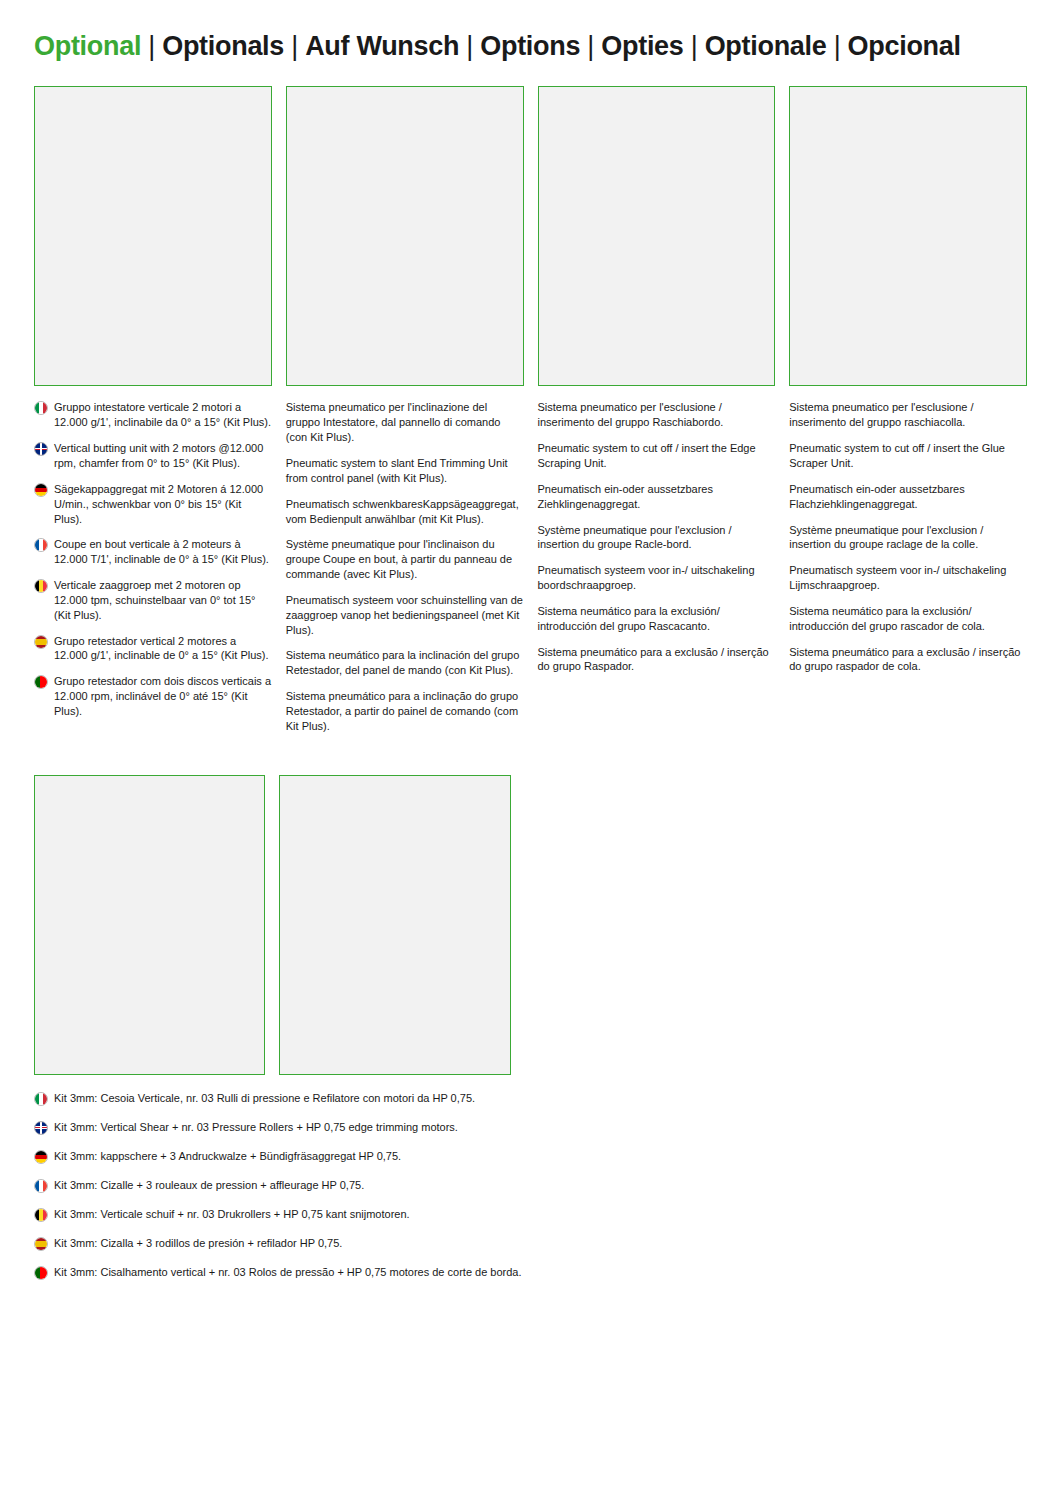Optional | Optionals | Auf Wunsch | Options | Opties | Optionale | Opcional
Gruppo intestatore verticale 2 motori a 12.000 g/1', inclinabile da 0° a 15° (Kit Plus).
Vertical butting unit with 2 motors @12.000 rpm, chamfer from 0° to 15° (Kit Plus).
Sägekappaggregat mit 2 Motoren á 12.000 U/min., schwenkbar von 0° bis 15° (Kit Plus).
Coupe en bout verticale à 2 moteurs à 12.000 T/1', inclinable de 0° à 15° (Kit Plus).
Verticale zaaggroep met 2 motoren op 12.000 tpm, schuinstelbaar van 0° tot 15° (Kit Plus).
Grupo retestador vertical 2 motores a 12.000 g/1', inclinable de 0° a 15° (Kit Plus).
Grupo retestador com dois discos verticais a 12.000 rpm, inclinável de 0° até 15° (Kit Plus).
Sistema pneumatico per l'inclinazione del gruppo Intestatore, dal pannello di comando (con Kit Plus).
Pneumatic system to slant End Trimming Unit from control panel (with Kit Plus).
Pneumatisch schwenkbaresKappsägeaggregat, vom Bedienpult anwählbar (mit Kit Plus).
Système pneumatique pour l'inclinaison du groupe Coupe en bout, à partir du panneau de commande (avec Kit Plus).
Pneumatisch systeem voor schuinstelling van de zaaggroep vanop het bedieningspaneel (met Kit Plus).
Sistema neumático para la inclinación del grupo Retestador, del panel de mando (con Kit Plus).
Sistema pneumático para a inclinação do grupo Retestador, a partir do painel de comando (com Kit Plus).
Sistema pneumatico per l'esclusione / inserimento del gruppo Raschiabordo.
Pneumatic system to cut off / insert the Edge Scraping Unit.
Pneumatisch ein-oder aussetzbares Ziehklingenaggregat.
Système pneumatique pour l'exclusion / insertion du groupe Racle-bord.
Pneumatisch systeem voor in-/ uitschakeling boordschraapgroep.
Sistema neumático para la exclusión/ introducción del grupo Rascacanto.
Sistema pneumático para a exclusão / inserção do grupo Raspador.
Sistema pneumatico per l'esclusione / inserimento del gruppo raschiacolla.
Pneumatic system to cut off / insert the Glue Scraper Unit.
Pneumatisch ein-oder aussetzbares Flachziehklingenaggregat.
Système pneumatique pour l'exclusion / insertion du groupe raclage de la colle.
Pneumatisch systeem voor in-/ uitschakeling Lijmschraapgroep.
Sistema neumático para la exclusión/ introducción del grupo rascador de cola.
Sistema pneumático para a exclusão / inserção do grupo raspador de cola.
Kit 3mm: Cesoia Verticale, nr. 03 Rulli di pressione e Refilatore con motori da HP 0,75.
Kit 3mm: Vertical Shear + nr. 03 Pressure Rollers + HP 0,75 edge trimming motors.
Kit 3mm: kappschere + 3 Andruckwalze + Bündigfräsaggregat HP 0,75.
Kit 3mm: Cizalle + 3 rouleaux de pression + affleurage HP 0,75.
Kit 3mm: Verticale schuif + nr. 03 Drukrollers + HP 0,75 kant snijmotoren.
Kit 3mm: Cizalla + 3 rodillos de presión + refilador HP 0,75.
Kit 3mm: Cisalhamento vertical + nr. 03 Rolos de pressão + HP 0,75 motores de corte de borda.